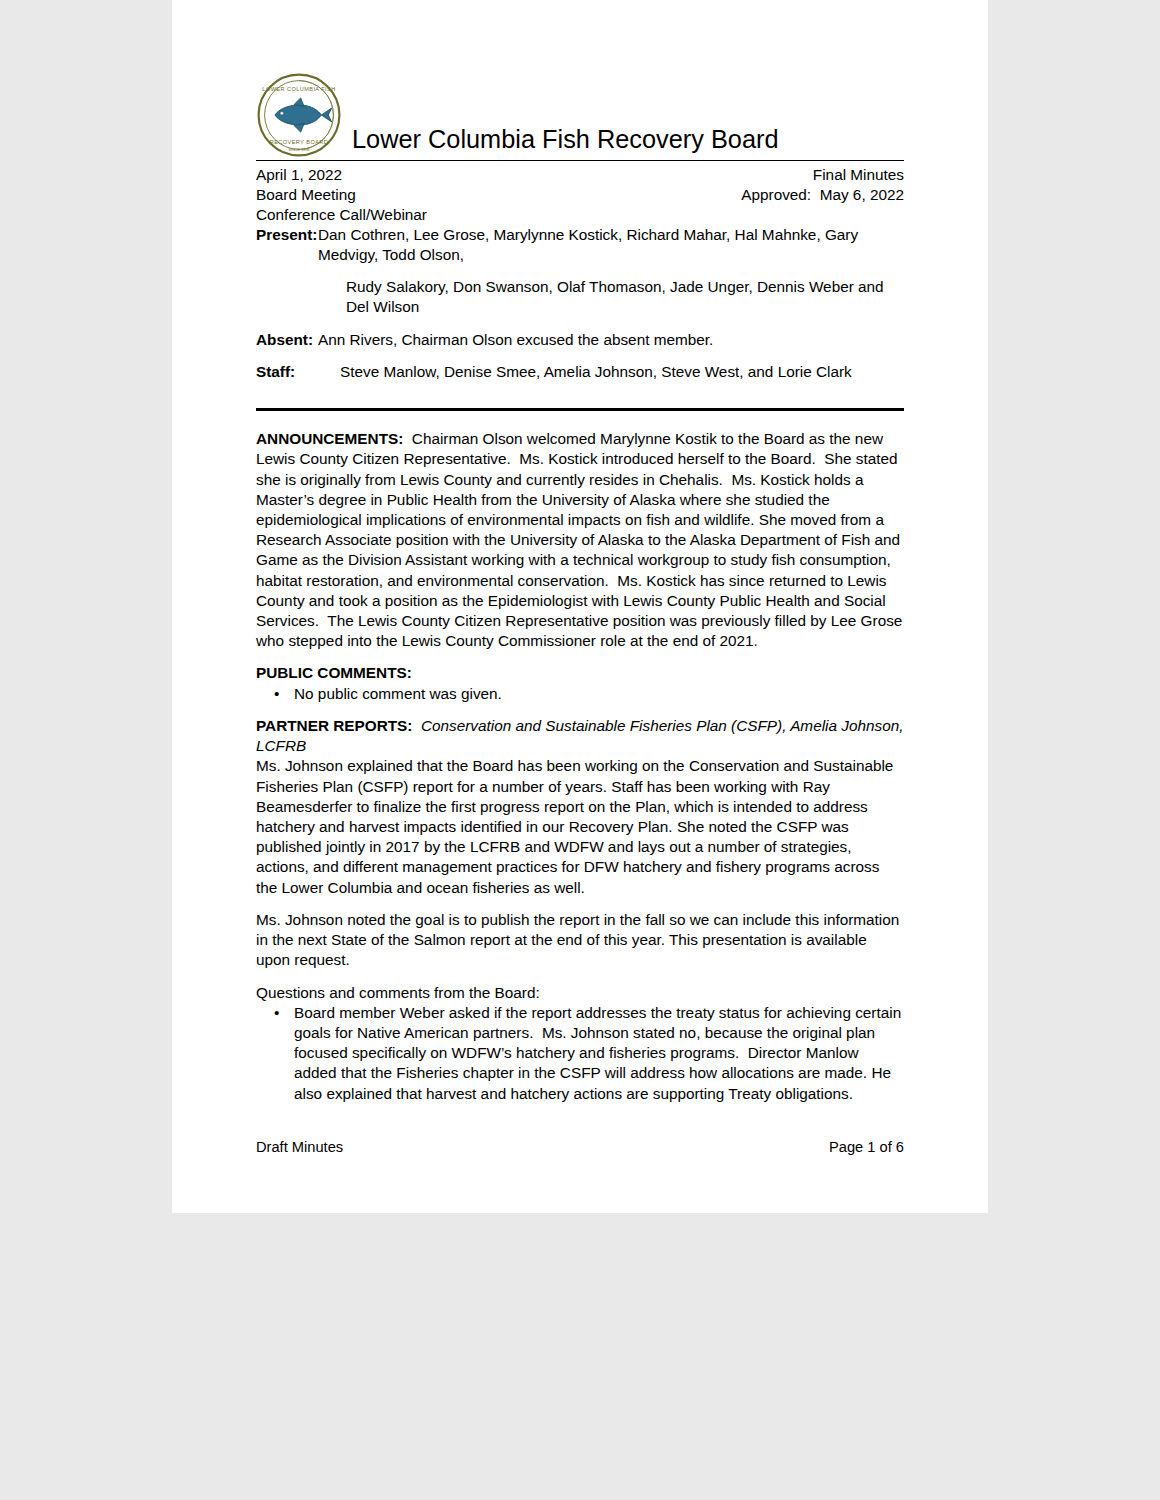LOWER COLUMBIA FISH RECOVERY BOARD SINCE 1998
Lower Columbia Fish Recovery Board
| April 1, 2022 | Final Minutes |
| Board Meeting | Approved: May 6, 2022 |
| Conference Call/Webinar | |
| Present: | Dan Cothren, Lee Grose, Marylynne Kostick, Richard Mahar, Hal Mahnke, Gary Medvigy, Todd Olson, |
| | Rudy Salakory, Don Swanson, Olaf Thomason, Jade Unger, Dennis Weber and Del Wilson |
| Absent: | Ann Rivers, Chairman Olson excused the absent member. |
| Staff: | Steve Manlow, Denise Smee, Amelia Johnson, Steve West, and Lorie Clark |
ANNOUNCEMENTS: Chairman Olson welcomed Marylynne Kostik to the Board as the new Lewis County Citizen Representative. Ms. Kostick introduced herself to the Board. She stated she is originally from Lewis County and currently resides in Chehalis. Ms. Kostick holds a Master’s degree in Public Health from the University of Alaska where she studied the epidemiological implications of environmental impacts on fish and wildlife. She moved from a Research Associate position with the University of Alaska to the Alaska Department of Fish and Game as the Division Assistant working with a technical workgroup to study fish consumption, habitat restoration, and environmental conservation. Ms. Kostick has since returned to Lewis County and took a position as the Epidemiologist with Lewis County Public Health and Social Services. The Lewis County Citizen Representative position was previously filled by Lee Grose who stepped into the Lewis County Commissioner role at the end of 2021.
PUBLIC COMMENTS:
No public comment was given.
PARTNER REPORTS: Conservation and Sustainable Fisheries Plan (CSFP), Amelia Johnson, LCFRB
Ms. Johnson explained that the Board has been working on the Conservation and Sustainable Fisheries Plan (CSFP) report for a number of years. Staff has been working with Ray Beamesderfer to finalize the first progress report on the Plan, which is intended to address hatchery and harvest impacts identified in our Recovery Plan. She noted the CSFP was published jointly in 2017 by the LCFRB and WDFW and lays out a number of strategies, actions, and different management practices for DFW hatchery and fishery programs across the Lower Columbia and ocean fisheries as well.
Ms. Johnson noted the goal is to publish the report in the fall so we can include this information in the next State of the Salmon report at the end of this year. This presentation is available upon request.
Questions and comments from the Board:
Board member Weber asked if the report addresses the treaty status for achieving certain goals for Native American partners. Ms. Johnson stated no, because the original plan focused specifically on WDFW’s hatchery and fisheries programs. Director Manlow added that the Fisheries chapter in the CSFP will address how allocations are made. He also explained that harvest and hatchery actions are supporting Treaty obligations.
Draft Minutes Page 1 of 6